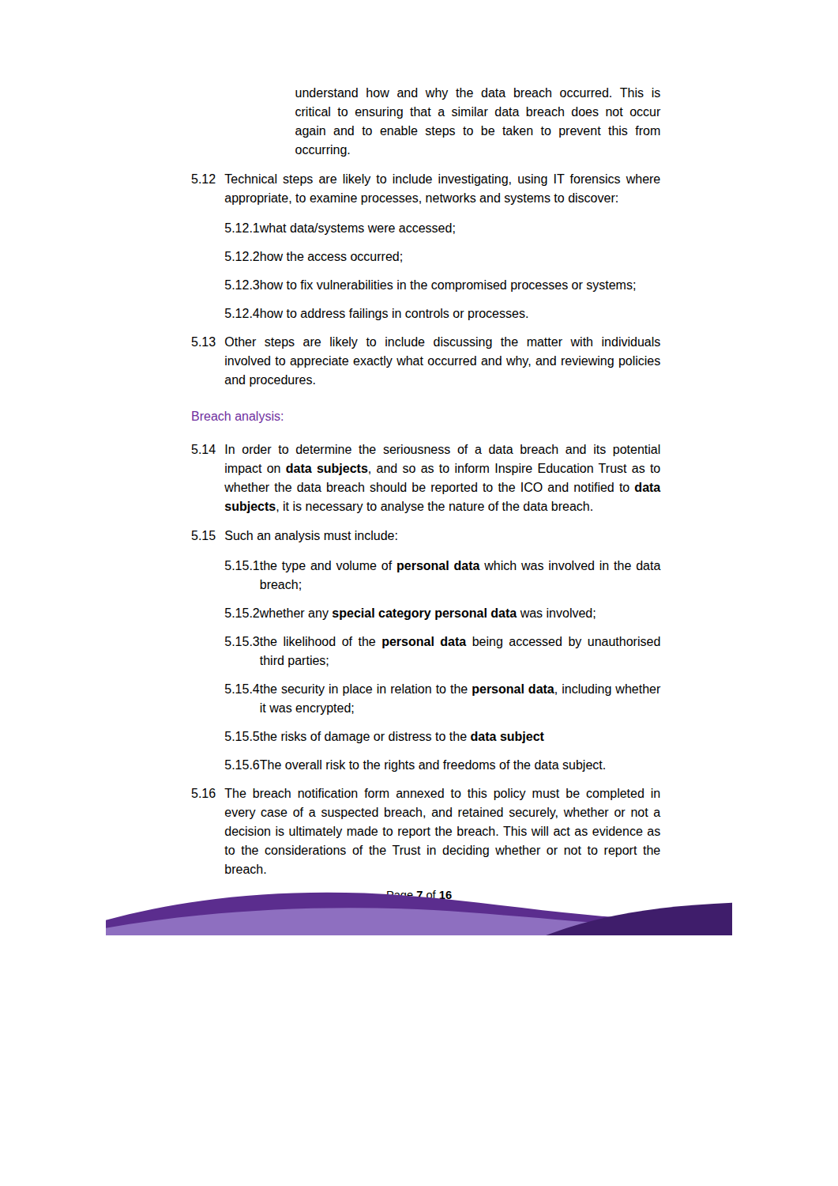understand how and why the data breach occurred. This is critical to ensuring that a similar data breach does not occur again and to enable steps to be taken to prevent this from occurring.
5.12
Technical steps are likely to include investigating, using IT forensics where appropriate, to examine processes, networks and systems to discover:
5.12.1
what data/systems were accessed;
5.12.2
how the access occurred;
5.12.3
how to fix vulnerabilities in the compromised processes or systems;
5.12.4
how to address failings in controls or processes.
5.13
Other steps are likely to include discussing the matter with individuals involved to appreciate exactly what occurred and why, and reviewing policies and procedures.
Breach analysis:
5.14
In order to determine the seriousness of a data breach and its potential impact on data subjects, and so as to inform Inspire Education Trust as to whether the data breach should be reported to the ICO and notified to data subjects, it is necessary to analyse the nature of the data breach.
5.15
Such an analysis must include:
5.15.1
the type and volume of personal data which was involved in the data breach;
5.15.2
whether any special category personal data was involved;
5.15.3
the likelihood of the personal data being accessed by unauthorised third parties;
5.15.4
the security in place in relation to the personal data, including whether it was encrypted;
5.15.5
the risks of damage or distress to the data subject
5.15.6
The overall risk to the rights and freedoms of the data subject.
5.16
The breach notification form annexed to this policy must be completed in every case of a suspected breach, and retained securely, whether or not a decision is ultimately made to report the breach. This will act as evidence as to the considerations of the Trust in deciding whether or not to report the breach.
Page 7 of 16